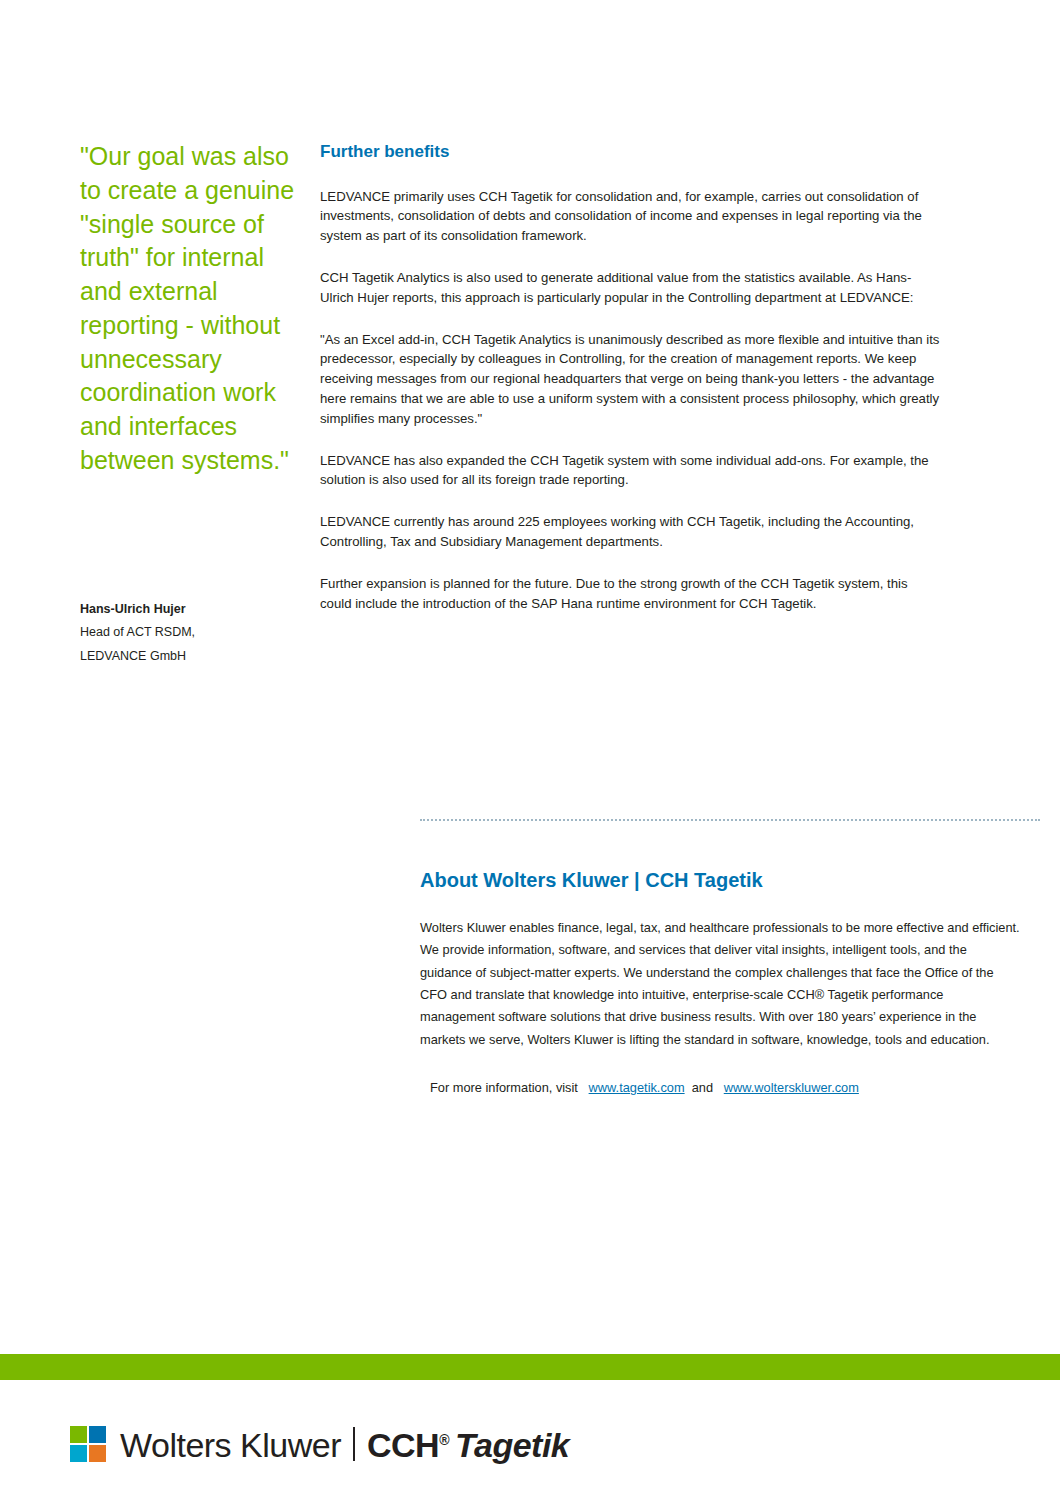"Our goal was also to create a genuine "single source of truth" for internal and external reporting - without unnecessary coordination work and interfaces between systems."
Hans-Ulrich Hujer
Head of ACT RSDM,
LEDVANCE GmbH
Further benefits
LEDVANCE primarily uses CCH Tagetik for consolidation and, for example, carries out consolidation of investments, consolidation of debts and consolidation of income and expenses in legal reporting via the system as part of its consolidation framework.
CCH Tagetik Analytics is also used to generate additional value from the statistics available. As Hans-Ulrich Hujer reports, this approach is particularly popular in the Controlling department at LEDVANCE:
"As an Excel add-in, CCH Tagetik Analytics is unanimously described as more flexible and intuitive than its predecessor, especially by colleagues in Controlling, for the creation of management reports. We keep receiving messages from our regional headquarters that verge on being thank-you letters - the advantage here remains that we are able to use a uniform system with a consistent process philosophy, which greatly simplifies many processes."
LEDVANCE has also expanded the CCH Tagetik system with some individual add-ons. For example, the solution is also used for all its foreign trade reporting.
LEDVANCE currently has around 225 employees working with CCH Tagetik, including the Accounting, Controlling, Tax and Subsidiary Management departments.
Further expansion is planned for the future. Due to the strong growth of the CCH Tagetik system, this could include the introduction of the SAP Hana runtime environment for CCH Tagetik.
About Wolters Kluwer | CCH Tagetik
Wolters Kluwer enables finance, legal, tax, and healthcare professionals to be more effective and efficient. We provide information, software, and services that deliver vital insights, intelligent tools, and the guidance of subject-matter experts. We understand the complex challenges that face the Office of the CFO and translate that knowledge into intuitive, enterprise-scale CCH® Tagetik performance management software solutions that drive business results. With over 180 years’ experience in the markets we serve, Wolters Kluwer is lifting the standard in software, knowledge, tools and education.
For more information, visit www.tagetik.com and www.wolterskluwer.com
Wolters Kluwer CCH® Tagetik